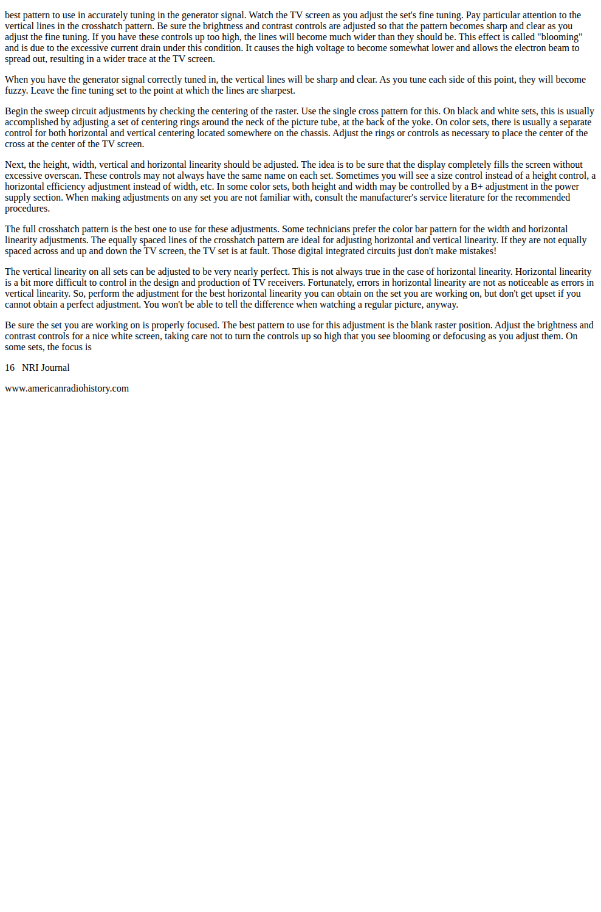best pattern to use in accurately tuning in the generator signal. Watch the TV screen as you adjust the set's fine tuning. Pay particular attention to the vertical lines in the crosshatch pattern. Be sure the brightness and contrast controls are adjusted so that the pattern becomes sharp and clear as you adjust the fine tuning. If you have these controls up too high, the lines will become much wider than they should be. This effect is called "blooming" and is due to the excessive current drain under this condition. It causes the high voltage to become somewhat lower and allows the electron beam to spread out, resulting in a wider trace at the TV screen.
When you have the generator signal correctly tuned in, the vertical lines will be sharp and clear. As you tune each side of this point, they will become fuzzy. Leave the fine tuning set to the point at which the lines are sharpest.
Begin the sweep circuit adjustments by checking the centering of the raster. Use the single cross pattern for this. On black and white sets, this is usually accomplished by adjusting a set of centering rings around the neck of the picture tube, at the back of the yoke. On color sets, there is usually a separate control for both horizontal and vertical centering located somewhere on the chassis. Adjust the rings or controls as necessary to place the center of the cross at the center of the TV screen.
Next, the height, width, vertical and horizontal linearity should be adjusted. The idea is to be sure that the display completely fills the screen without excessive overscan. These controls may not always have the same name on each set. Sometimes you will see a size control instead of a height control, a horizontal efficiency adjustment instead of width, etc. In some color sets, both height and width may be controlled by a B+ adjustment in the power supply section. When making adjustments on any set you are not familiar with, consult the manufacturer's service literature for the recommended procedures.
The full crosshatch pattern is the best one to use for these adjustments. Some technicians prefer the color bar pattern for the width and horizontal linearity adjustments. The equally spaced lines of the crosshatch pattern are ideal for adjusting horizontal and vertical linearity. If they are not equally spaced across and up and down the TV screen, the TV set is at fault. Those digital integrated circuits just don't make mistakes!
The vertical linearity on all sets can be adjusted to be very nearly perfect. This is not always true in the case of horizontal linearity. Horizontal linearity is a bit more difficult to control in the design and production of TV receivers. Fortunately, errors in horizontal linearity are not as noticeable as errors in vertical linearity. So, perform the adjustment for the best horizontal linearity you can obtain on the set you are working on, but don't get upset if you cannot obtain a perfect adjustment. You won't be able to tell the difference when watching a regular picture, anyway.
Be sure the set you are working on is properly focused. The best pattern to use for this adjustment is the blank raster position. Adjust the brightness and contrast controls for a nice white screen, taking care not to turn the controls up so high that you see blooming or defocusing as you adjust them. On some sets, the focus is
16 NRI Journal
www.americanradiohistory.com